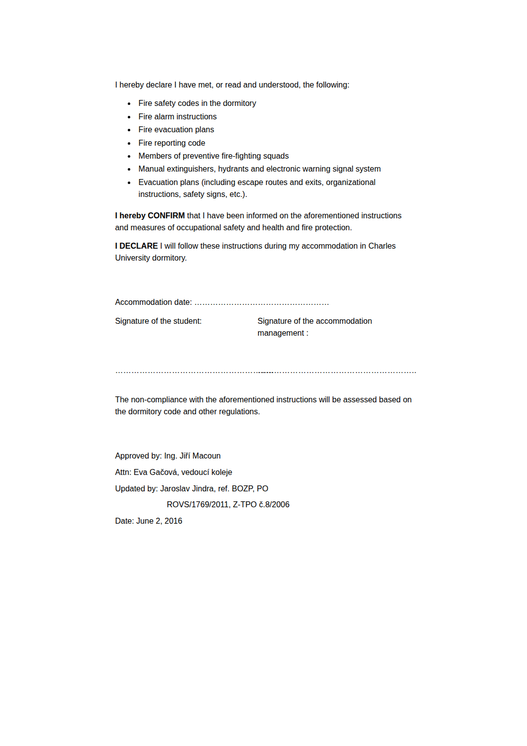I hereby declare I have met, or read and understood, the following:
Fire safety codes in the dormitory
Fire alarm instructions
Fire evacuation plans
Fire reporting code
Members of preventive fire-fighting squads
Manual extinguishers, hydrants and electronic warning signal system
Evacuation plans (including escape routes and exits, organizational instructions, safety signs, etc.).
I hereby CONFIRM that I have been informed on the aforementioned instructions and measures of occupational safety and health and fire protection.
I DECLARE I will follow these instructions during my accommodation in Charles University dormitory.
Accommodation date: ……………………………………………
Signature of the student:
Signature of the accommodation management :
…………………………………………………..
…………………………………………………..
The non-compliance with the aforementioned instructions will be assessed based on the dormitory code and other regulations.
Approved by: Ing. Jiří Macoun
Attn: Eva Gačová, vedoucí koleje
Updated by: Jaroslav Jindra, ref. BOZP, PO
ROVS/1769/2011, Z-TPO č.8/2006
Date: June 2, 2016